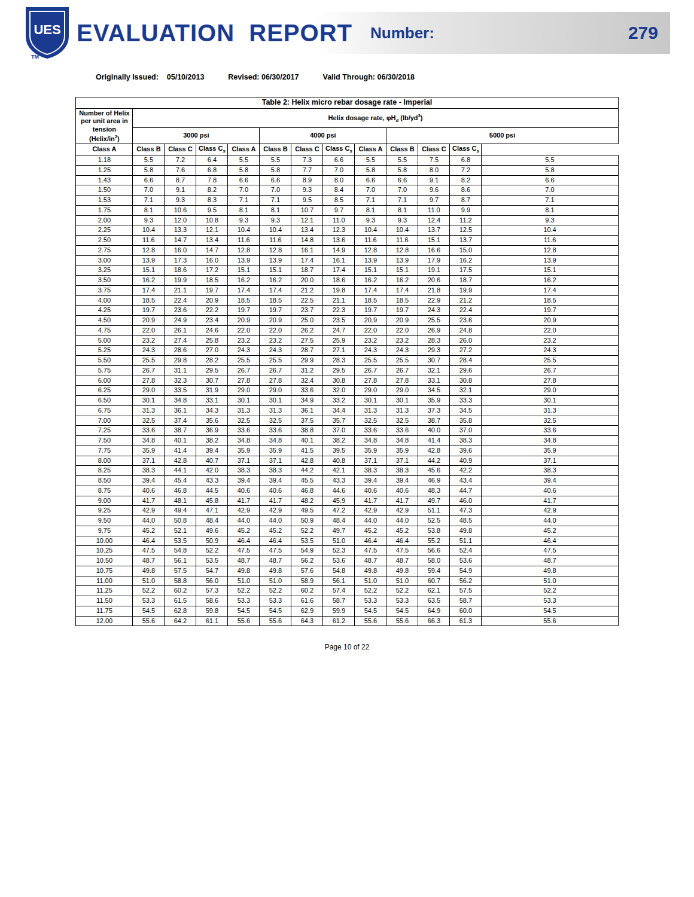UES
EVALUATION REPORT
Number:
279
TM
Originally Issued: 05/10/2013
Revised: 06/30/2017
Valid Through: 06/30/2018
| Table 2: Helix micro rebar dosage rate - Imperial |
| Number of Helix per unit area in tension (Helix/in 2 ) | Helix dosage rate, φH d (lb/yd 3 ) |
| 3000 psi | 4000 psi | 5000 psi |
| Class A | Class B | Class C | Class C s | Class A | Class B | Class C | Class C s | Class A | Class B | Class C | Class C s |
| 1.18 | 5.5 | 7.2 | 6.4 | 5.5 | 5.5 | 7.3 | 6.6 | 5.5 | 5.5 | 7.5 | 6.8 | 5.5 |
| 1.25 | 5.8 | 7.6 | 6.8 | 5.8 | 5.8 | 7.7 | 7.0 | 5.8 | 5.8 | 8.0 | 7.2 | 5.8 |
| 1.43 | 6.6 | 8.7 | 7.8 | 6.6 | 6.6 | 8.9 | 8.0 | 6.6 | 6.6 | 9.1 | 8.2 | 6.6 |
| 1.50 | 7.0 | 9.1 | 8.2 | 7.0 | 7.0 | 9.3 | 8.4 | 7.0 | 7.0 | 9.6 | 8.6 | 7.0 |
| 1.53 | 7.1 | 9.3 | 8.3 | 7.1 | 7.1 | 9.5 | 8.5 | 7.1 | 7.1 | 9.7 | 8.7 | 7.1 |
| 1.75 | 8.1 | 10.6 | 9.5 | 8.1 | 8.1 | 10.7 | 9.7 | 8.1 | 8.1 | 11.0 | 9.9 | 8.1 |
| 2.00 | 9.3 | 12.0 | 10.8 | 9.3 | 9.3 | 12.1 | 11.0 | 9.3 | 9.3 | 12.4 | 11.2 | 9.3 |
| 2.25 | 10.4 | 13.3 | 12.1 | 10.4 | 10.4 | 13.4 | 12.3 | 10.4 | 10.4 | 13.7 | 12.5 | 10.4 |
| 2.50 | 11.6 | 14.7 | 13.4 | 11.6 | 11.6 | 14.8 | 13.6 | 11.6 | 11.6 | 15.1 | 13.7 | 11.6 |
| 2.75 | 12.8 | 16.0 | 14.7 | 12.8 | 12.8 | 16.1 | 14.9 | 12.8 | 12.8 | 16.6 | 15.0 | 12.8 |
| 3.00 | 13.9 | 17.3 | 16.0 | 13.9 | 13.9 | 17.4 | 16.1 | 13.9 | 13.9 | 17.9 | 16.2 | 13.9 |
| 3.25 | 15.1 | 18.6 | 17.2 | 15.1 | 15.1 | 18.7 | 17.4 | 15.1 | 15.1 | 19.1 | 17.5 | 15.1 |
| 3.50 | 16.2 | 19.9 | 18.5 | 16.2 | 16.2 | 20.0 | 18.6 | 16.2 | 16.2 | 20.6 | 18.7 | 16.2 |
| 3.75 | 17.4 | 21.1 | 19.7 | 17.4 | 17.4 | 21.2 | 19.8 | 17.4 | 17.4 | 21.8 | 19.9 | 17.4 |
| 4.00 | 18.5 | 22.4 | 20.9 | 18.5 | 18.5 | 22.5 | 21.1 | 18.5 | 18.5 | 22.9 | 21.2 | 18.5 |
| 4.25 | 19.7 | 23.6 | 22.2 | 19.7 | 19.7 | 23.7 | 22.3 | 19.7 | 19.7 | 24.3 | 22.4 | 19.7 |
| 4.50 | 20.9 | 24.9 | 23.4 | 20.9 | 20.9 | 25.0 | 23.5 | 20.9 | 20.9 | 25.5 | 23.6 | 20.9 |
| 4.75 | 22.0 | 26.1 | 24.6 | 22.0 | 22.0 | 26.2 | 24.7 | 22.0 | 22.0 | 26.9 | 24.8 | 22.0 |
| 5.00 | 23.2 | 27.4 | 25.8 | 23.2 | 23.2 | 27.5 | 25.9 | 23.2 | 23.2 | 28.3 | 26.0 | 23.2 |
| 5.25 | 24.3 | 28.6 | 27.0 | 24.3 | 24.3 | 28.7 | 27.1 | 24.3 | 24.3 | 29.3 | 27.2 | 24.3 |
| 5.50 | 25.5 | 29.8 | 28.2 | 25.5 | 25.5 | 29.9 | 28.3 | 25.5 | 25.5 | 30.7 | 28.4 | 25.5 |
| 5.75 | 26.7 | 31.1 | 29.5 | 26.7 | 26.7 | 31.2 | 29.5 | 26.7 | 26.7 | 32.1 | 29.6 | 26.7 |
| 6.00 | 27.8 | 32.3 | 30.7 | 27.8 | 27.8 | 32.4 | 30.8 | 27.8 | 27.8 | 33.1 | 30.8 | 27.8 |
| 6.25 | 29.0 | 33.5 | 31.9 | 29.0 | 29.0 | 33.6 | 32.0 | 29.0 | 29.0 | 34.5 | 32.1 | 29.0 |
| 6.50 | 30.1 | 34.8 | 33.1 | 30.1 | 30.1 | 34.9 | 33.2 | 30.1 | 30.1 | 35.9 | 33.3 | 30.1 |
| 6.75 | 31.3 | 36.1 | 34.3 | 31.3 | 31.3 | 36.1 | 34.4 | 31.3 | 31.3 | 37.3 | 34.5 | 31.3 |
| 7.00 | 32.5 | 37.4 | 35.6 | 32.5 | 32.5 | 37.5 | 35.7 | 32.5 | 32.5 | 38.7 | 35.8 | 32.5 |
| 7.25 | 33.6 | 38.7 | 36.9 | 33.6 | 33.6 | 38.8 | 37.0 | 33.6 | 33.6 | 40.0 | 37.0 | 33.6 |
| 7.50 | 34.8 | 40.1 | 38.2 | 34.8 | 34.8 | 40.1 | 38.2 | 34.8 | 34.8 | 41.4 | 38.3 | 34.8 |
| 7.75 | 35.9 | 41.4 | 39.4 | 35.9 | 35.9 | 41.5 | 39.5 | 35.9 | 35.9 | 42.8 | 39.6 | 35.9 |
| 8.00 | 37.1 | 42.8 | 40.7 | 37.1 | 37.1 | 42.8 | 40.8 | 37.1 | 37.1 | 44.2 | 40.9 | 37.1 |
| 8.25 | 38.3 | 44.1 | 42.0 | 38.3 | 38.3 | 44.2 | 42.1 | 38.3 | 38.3 | 45.6 | 42.2 | 38.3 |
| 8.50 | 39.4 | 45.4 | 43.3 | 39.4 | 39.4 | 45.5 | 43.3 | 39.4 | 39.4 | 46.9 | 43.4 | 39.4 |
| 8.75 | 40.6 | 46.8 | 44.5 | 40.6 | 40.6 | 46.8 | 44.6 | 40.6 | 40.6 | 48.3 | 44.7 | 40.6 |
| 9.00 | 41.7 | 48.1 | 45.8 | 41.7 | 41.7 | 48.2 | 45.9 | 41.7 | 41.7 | 49.7 | 46.0 | 41.7 |
| 9.25 | 42.9 | 49.4 | 47.1 | 42.9 | 42.9 | 49.5 | 47.2 | 42.9 | 42.9 | 51.1 | 47.3 | 42.9 |
| 9.50 | 44.0 | 50.8 | 48.4 | 44.0 | 44.0 | 50.9 | 48.4 | 44.0 | 44.0 | 52.5 | 48.5 | 44.0 |
| 9.75 | 45.2 | 52.1 | 49.6 | 45.2 | 45.2 | 52.2 | 49.7 | 45.2 | 45.2 | 53.8 | 49.8 | 45.2 |
| 10.00 | 46.4 | 53.5 | 50.9 | 46.4 | 46.4 | 53.5 | 51.0 | 46.4 | 46.4 | 55.2 | 51.1 | 46.4 |
| 10.25 | 47.5 | 54.8 | 52.2 | 47.5 | 47.5 | 54.9 | 52.3 | 47.5 | 47.5 | 56.6 | 52.4 | 47.5 |
| 10.50 | 48.7 | 56.1 | 53.5 | 48.7 | 48.7 | 56.2 | 53.6 | 48.7 | 48.7 | 58.0 | 53.6 | 48.7 |
| 10.75 | 49.8 | 57.5 | 54.7 | 49.8 | 49.8 | 57.6 | 54.8 | 49.8 | 49.8 | 59.4 | 54.9 | 49.8 |
| 11.00 | 51.0 | 58.8 | 56.0 | 51.0 | 51.0 | 58.9 | 56.1 | 51.0 | 51.0 | 60.7 | 56.2 | 51.0 |
| 11.25 | 52.2 | 60.2 | 57.3 | 52.2 | 52.2 | 60.2 | 57.4 | 52.2 | 52.2 | 62.1 | 57.5 | 52.2 |
| 11.50 | 53.3 | 61.5 | 58.6 | 53.3 | 53.3 | 61.6 | 58.7 | 53.3 | 53.3 | 63.5 | 58.7 | 53.3 |
| 11.75 | 54.5 | 62.8 | 59.8 | 54.5 | 54.5 | 62.9 | 59.9 | 54.5 | 54.5 | 64.9 | 60.0 | 54.5 |
| 12.00 | 55.6 | 64.2 | 61.1 | 55.6 | 55.6 | 64.3 | 61.2 | 55.6 | 55.6 | 66.3 | 61.3 | 55.6 |
Page 10 of 22